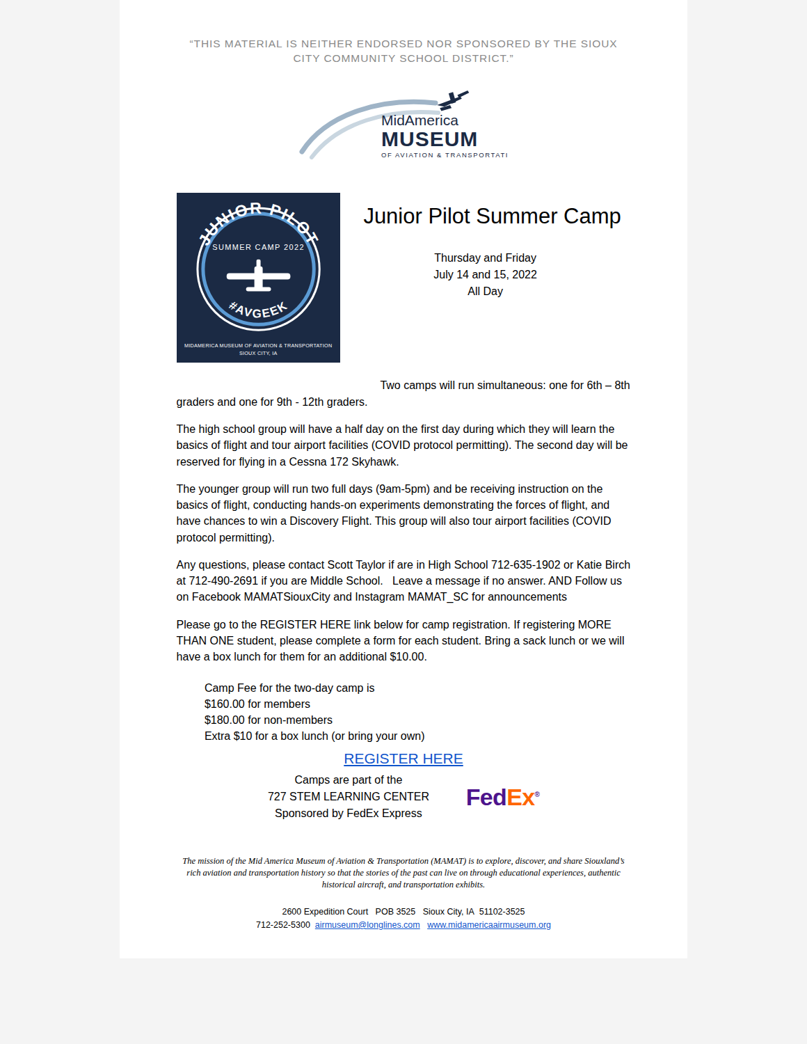“This material is neither endorsed nor sponsored by the Sioux City Community School District.”
MidAmerica MUSEUM OF AVIATION & TRANSPORTATION
JUNIOR PILOT SUMMER CAMP 2022 #AVGEEK
MidAmerica Museum of Aviation & Transportation
Sioux City, IA
Junior Pilot Summer Camp
Thursday and Friday
July 14 and 15, 2022
All Day
Two camps will run simultaneous: one for 6th – 8th graders and one for 9th - 12th graders.
The high school group will have a half day on the first day during which they will learn the basics of flight and tour airport facilities (COVID protocol permitting). The second day will be reserved for flying in a Cessna 172 Skyhawk.
The younger group will run two full days (9am-5pm) and be receiving instruction on the basics of flight, conducting hands-on experiments demonstrating the forces of flight, and have chances to win a Discovery Flight. This group will also tour airport facilities (COVID protocol permitting).
Any questions, please contact Scott Taylor if are in High School 712-635-1902 or Katie Birch at 712-490-2691 if you are Middle School. Leave a message if no answer. AND Follow us on Facebook MAMATSiouxCity and Instagram MAMAT_SC for announcements
Please go to the REGISTER HERE link below for camp registration. If registering MORE THAN ONE student, please complete a form for each student. Bring a sack lunch or we will have a box lunch for them for an additional $10.00.
Camp Fee for the two-day camp is
$160.00 for members
$180.00 for non-members
Extra $10 for a box lunch (or bring your own)
REGISTER HERE
Camps are part of the
727 STEM LEARNING CENTER
Sponsored by FedEx Express
Fed Ex®
The mission of the Mid America Museum of Aviation & Transportation (MAMAT) is to explore, discover, and share Siouxland’s rich aviation and transportation history so that the stories of the past can live on through educational experiences, authentic historical aircraft, and transportation exhibits.
2600 Expedition Court POB 3525 Sioux City, IA 51102-3525
712-252-5300 airmuseum@longlines.com www.midamericaairmuseum.org